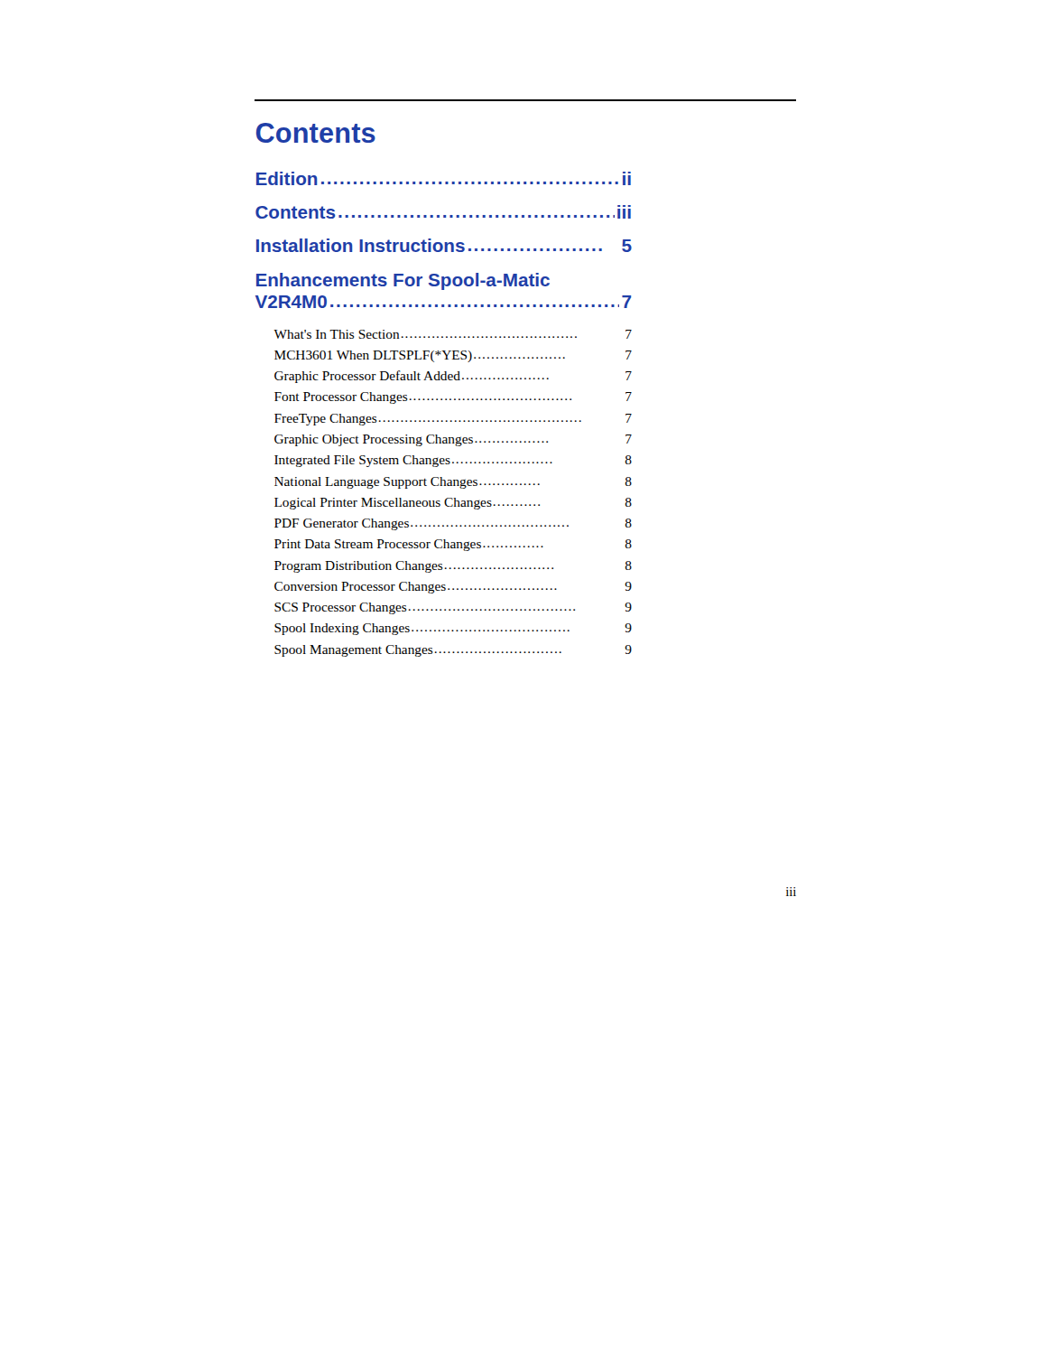Contents
Edition ................................................. ii
Contents ............................................ iii
Installation Instructions ..................... 5
Enhancements For Spool-a-Matic
V2R4M0 .............................................. 7
What's In This Section ........................................ 7
MCH3601 When DLTSPLF(*YES) ..................... 7
Graphic Processor Default Added .................... 7
Font Processor Changes ..................................... 7
FreeType Changes .............................................. 7
Graphic Object Processing Changes ................. 7
Integrated File System Changes ....................... 8
National Language Support Changes .............. 8
Logical Printer Miscellaneous Changes ........... 8
PDF Generator Changes .................................... 8
Print Data Stream Processor Changes .............. 8
Program Distribution Changes ......................... 8
Conversion Processor Changes ......................... 9
SCS Processor Changes ...................................... 9
Spool Indexing Changes .................................... 9
Spool Management Changes ............................. 9
iii